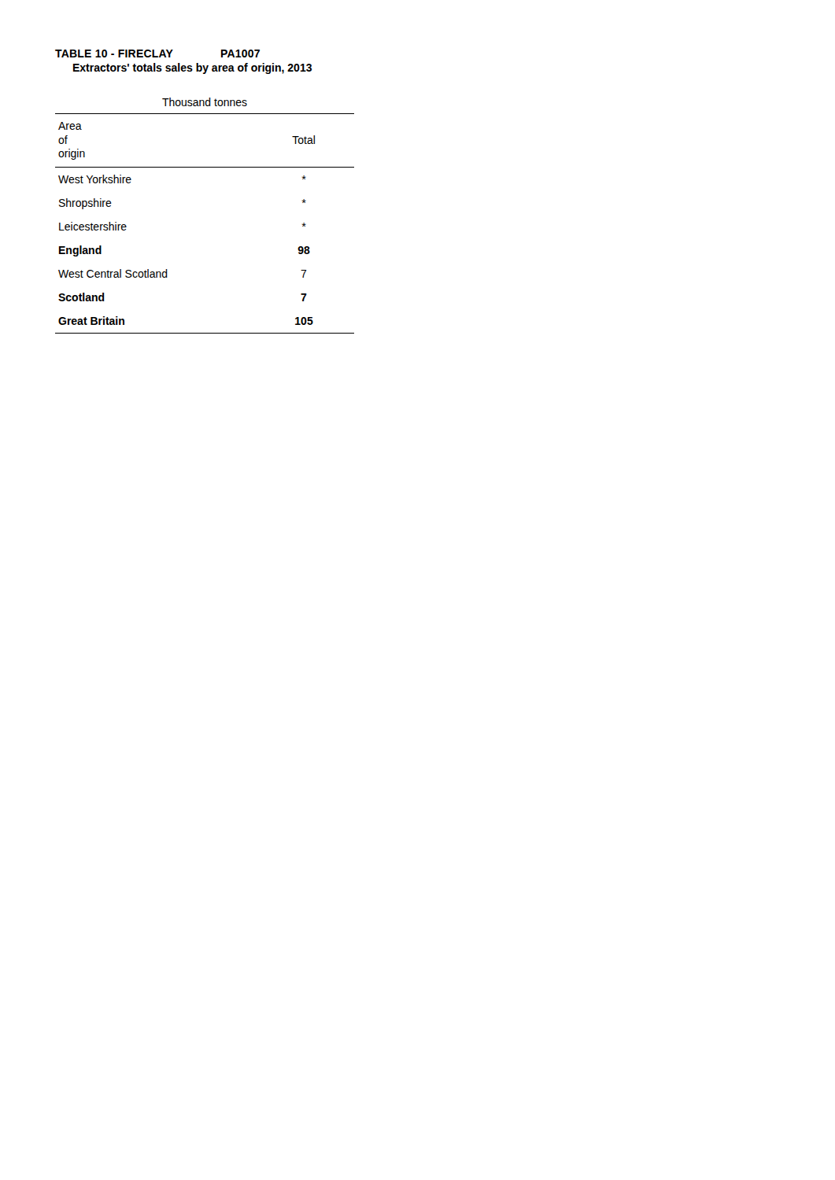TABLE 10 - FIRECLAYPA1007
Extractors' totals sales by area of origin, 2013
Thousand tonnes
| Area of origin | Total |
| West Yorkshire | * |
| Shropshire | * |
| Leicestershire | * |
| England | 98 |
| West Central Scotland | 7 |
| Scotland | 7 |
| Great Britain | 105 |